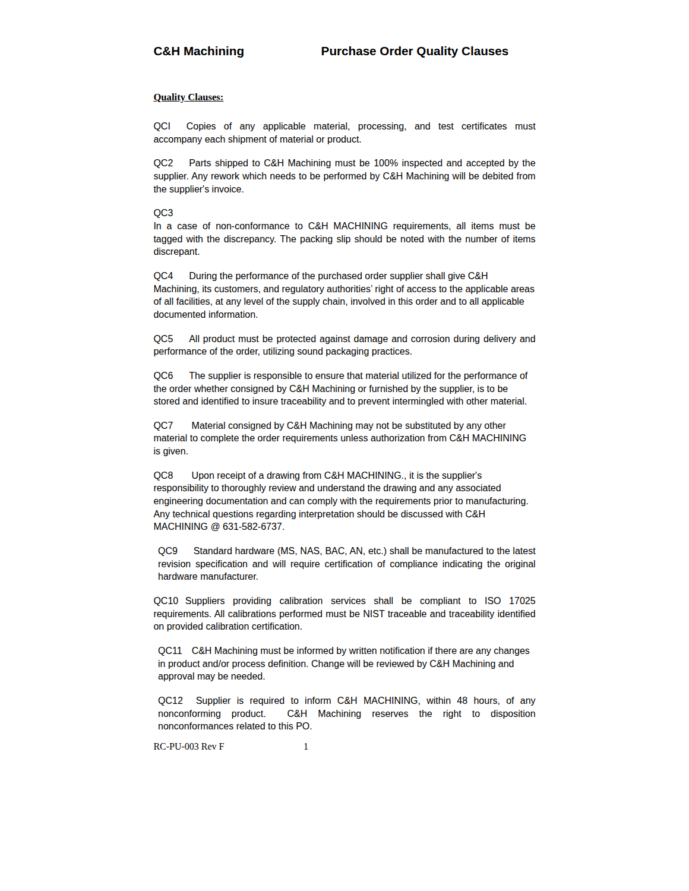C&H Machining Purchase Order Quality Clauses
Quality Clauses:
QCI Copies of any applicable material, processing, and test certificates must accompany each shipment of material or product.
QC2 Parts shipped to C&H Machining must be 100% inspected and accepted by the supplier. Any rework which needs to be performed by C&H Machining will be debited from the supplier's invoice.
QC3
In a case of non-conformance to C&H MACHINING requirements, all items must be tagged with the discrepancy. The packing slip should be noted with the number of items discrepant.
QC4 During the performance of the purchased order supplier shall give C&H Machining, its customers, and regulatory authorities’ right of access to the applicable areas of all facilities, at any level of the supply chain, involved in this order and to all applicable documented information.
QC5 All product must be protected against damage and corrosion during delivery and performance of the order, utilizing sound packaging practices.
QC6 The supplier is responsible to ensure that material utilized for the performance of the order whether consigned by C&H Machining or furnished by the supplier, is to be stored and identified to insure traceability and to prevent intermingled with other material.
QC7 Material consigned by C&H Machining may not be substituted by any other material to complete the order requirements unless authorization from C&H MACHINING is given.
QC8 Upon receipt of a drawing from C&H MACHINING., it is the supplier's responsibility to thoroughly review and understand the drawing and any associated engineering documentation and can comply with the requirements prior to manufacturing. Any technical questions regarding interpretation should be discussed with C&H MACHINING @ 631-582-6737.
QC9 Standard hardware (MS, NAS, BAC, AN, etc.) shall be manufactured to the latest revision specification and will require certification of compliance indicating the original hardware manufacturer.
QC10 Suppliers providing calibration services shall be compliant to ISO 17025 requirements. All calibrations performed must be NIST traceable and traceability identified on provided calibration certification.
QC11 C&H Machining must be informed by written notification if there are any changes in product and/or process definition. Change will be reviewed by C&H Machining and approval may be needed.
QC12 Supplier is required to inform C&H MACHINING, within 48 hours, of any nonconforming product. C&H Machining reserves the right to disposition nonconformances related to this PO.
RC-PU-003 Rev F 1